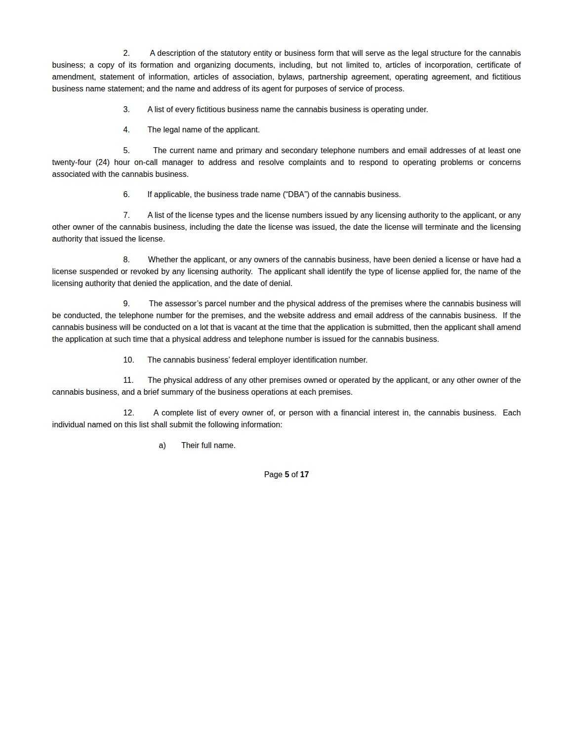2. A description of the statutory entity or business form that will serve as the legal structure for the cannabis business; a copy of its formation and organizing documents, including, but not limited to, articles of incorporation, certificate of amendment, statement of information, articles of association, bylaws, partnership agreement, operating agreement, and fictitious business name statement; and the name and address of its agent for purposes of service of process.
3. A list of every fictitious business name the cannabis business is operating under.
4. The legal name of the applicant.
5. The current name and primary and secondary telephone numbers and email addresses of at least one twenty-four (24) hour on-call manager to address and resolve complaints and to respond to operating problems or concerns associated with the cannabis business.
6. If applicable, the business trade name (“DBA”) of the cannabis business.
7. A list of the license types and the license numbers issued by any licensing authority to the applicant, or any other owner of the cannabis business, including the date the license was issued, the date the license will terminate and the licensing authority that issued the license.
8. Whether the applicant, or any owners of the cannabis business, have been denied a license or have had a license suspended or revoked by any licensing authority. The applicant shall identify the type of license applied for, the name of the licensing authority that denied the application, and the date of denial.
9. The assessor’s parcel number and the physical address of the premises where the cannabis business will be conducted, the telephone number for the premises, and the website address and email address of the cannabis business. If the cannabis business will be conducted on a lot that is vacant at the time that the application is submitted, then the applicant shall amend the application at such time that a physical address and telephone number is issued for the cannabis business.
10. The cannabis business’ federal employer identification number.
11. The physical address of any other premises owned or operated by the applicant, or any other owner of the cannabis business, and a brief summary of the business operations at each premises.
12. A complete list of every owner of, or person with a financial interest in, the cannabis business. Each individual named on this list shall submit the following information:
a) Their full name.
Page 5 of 17